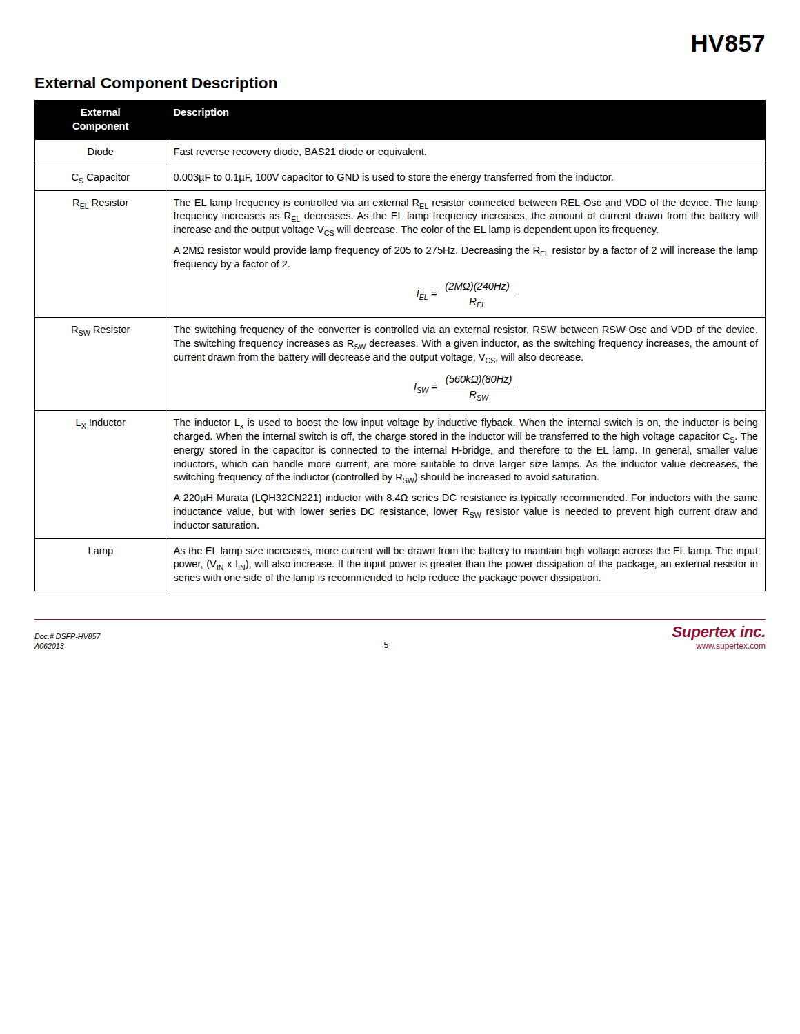HV857
External Component Description
| External Component | Description |
| --- | --- |
| Diode | Fast reverse recovery diode, BAS21 diode or equivalent. |
| C S Capacitor | 0.003µF to 0.1µF, 100V capacitor to GND is used to store the energy transferred from the inductor. |
| R EL Resistor | The EL lamp frequency is controlled via an external R EL resistor connected between REL-Osc and VDD of the device. The lamp frequency increases as R EL decreases. As the EL lamp frequency increases, the amount of current drawn from the battery will increase and the output voltage V CS will decrease. The color of the EL lamp is dependent upon its frequency. A 2MΩ resistor would provide lamp frequency of 205 to 275Hz. Decreasing the R EL resistor by a factor of 2 will increase the lamp frequency by a factor of 2. f EL = (2MΩ)(240Hz) R EL |
| R SW Resistor | The switching frequency of the converter is controlled via an external resistor, RSW between RSW-Osc and VDD of the device. The switching frequency increases as R SW decreases. With a given inductor, as the switching frequency increases, the amount of current drawn from the battery will decrease and the output voltage, V CS , will also decrease. f SW = (560kΩ)(80Hz) R SW |
| L X Inductor | The inductor L x is used to boost the low input voltage by inductive flyback. When the internal switch is on, the inductor is being charged. When the internal switch is off, the charge stored in the inductor will be transferred to the high voltage capacitor C S . The energy stored in the capacitor is connected to the internal H-bridge, and therefore to the EL lamp. In general, smaller value inductors, which can handle more current, are more suitable to drive larger size lamps. As the inductor value decreases, the switching frequency of the inductor (controlled by R SW ) should be increased to avoid saturation. A 220µH Murata (LQH32CN221) inductor with 8.4Ω series DC resistance is typically recommended. For inductors with the same inductance value, but with lower series DC resistance, lower R SW resistor value is needed to prevent high current draw and inductor saturation. |
| Lamp | As the EL lamp size increases, more current will be drawn from the battery to maintain high voltage across the EL lamp. The input power, (V IN x I IN ), will also increase. If the input power is greater than the power dissipation of the package, an external resistor in series with one side of the lamp is recommended to help reduce the package power dissipation. |
Doc.# DSFP-HV857
A062013
5
Supertex inc.
www.supertex.com